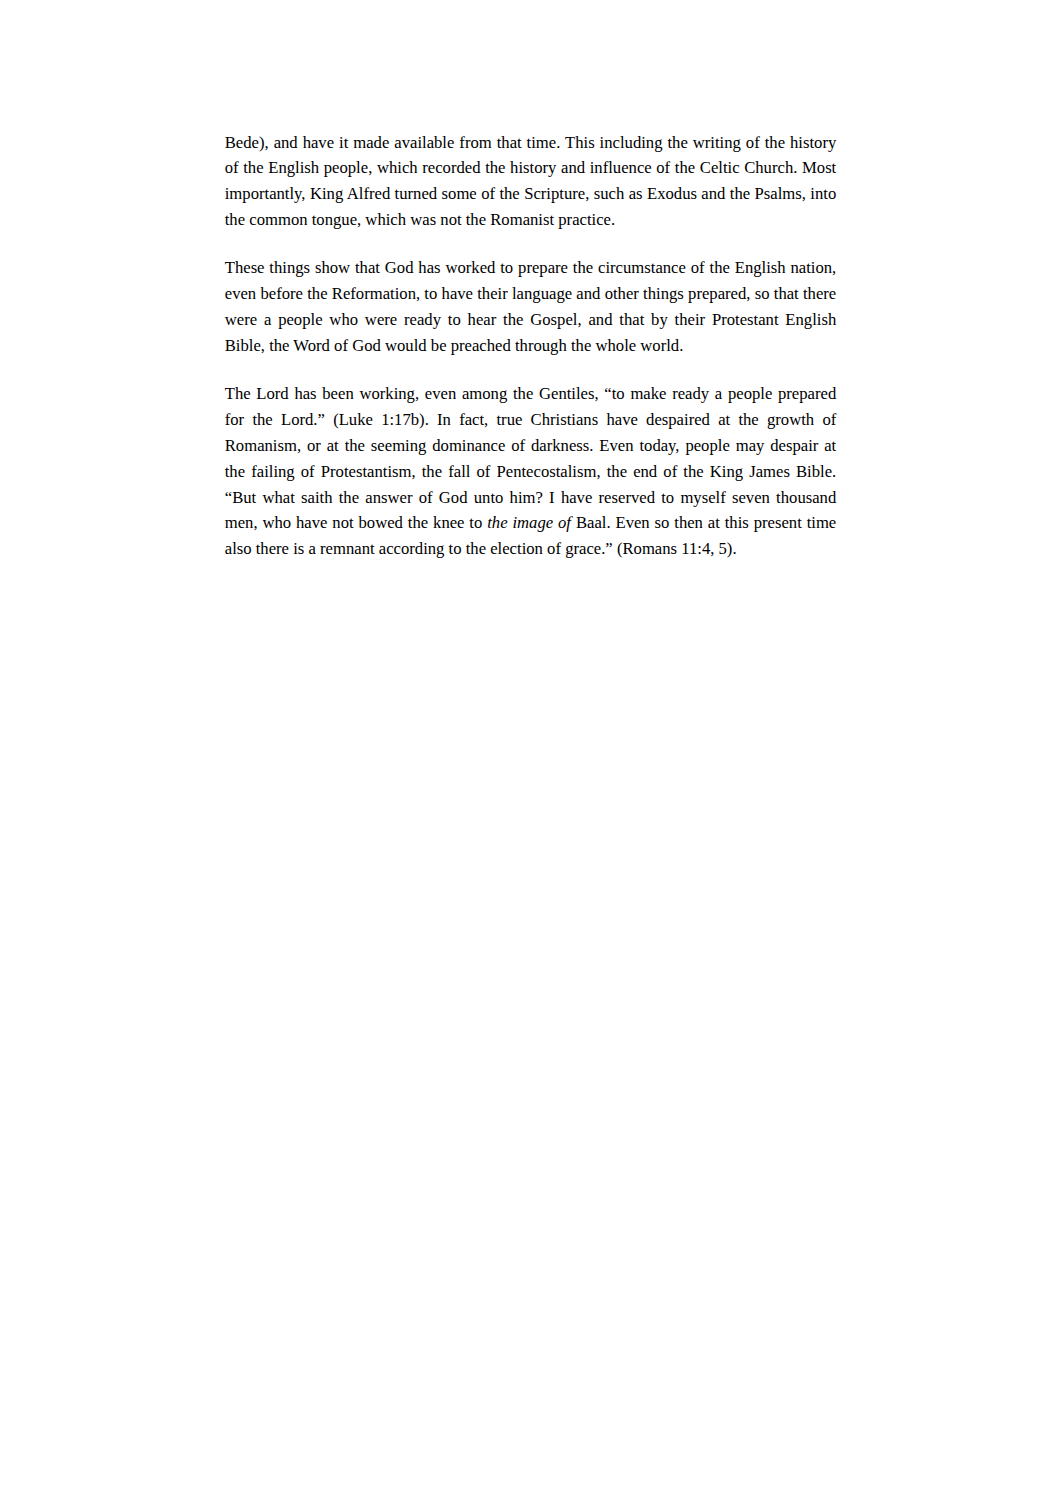Bede), and have it made available from that time. This including the writing of the history of the English people, which recorded the history and influence of the Celtic Church. Most importantly, King Alfred turned some of the Scripture, such as Exodus and the Psalms, into the common tongue, which was not the Romanist practice.
These things show that God has worked to prepare the circumstance of the English nation, even before the Reformation, to have their language and other things prepared, so that there were a people who were ready to hear the Gospel, and that by their Protestant English Bible, the Word of God would be preached through the whole world.
The Lord has been working, even among the Gentiles, “to make ready a people prepared for the Lord.” (Luke 1:17b). In fact, true Christians have despaired at the growth of Romanism, or at the seeming dominance of darkness. Even today, people may despair at the failing of Protestantism, the fall of Pentecostalism, the end of the King James Bible. “But what saith the answer of God unto him? I have reserved to myself seven thousand men, who have not bowed the knee to the image of Baal. Even so then at this present time also there is a remnant according to the election of grace.” (Romans 11:4, 5).